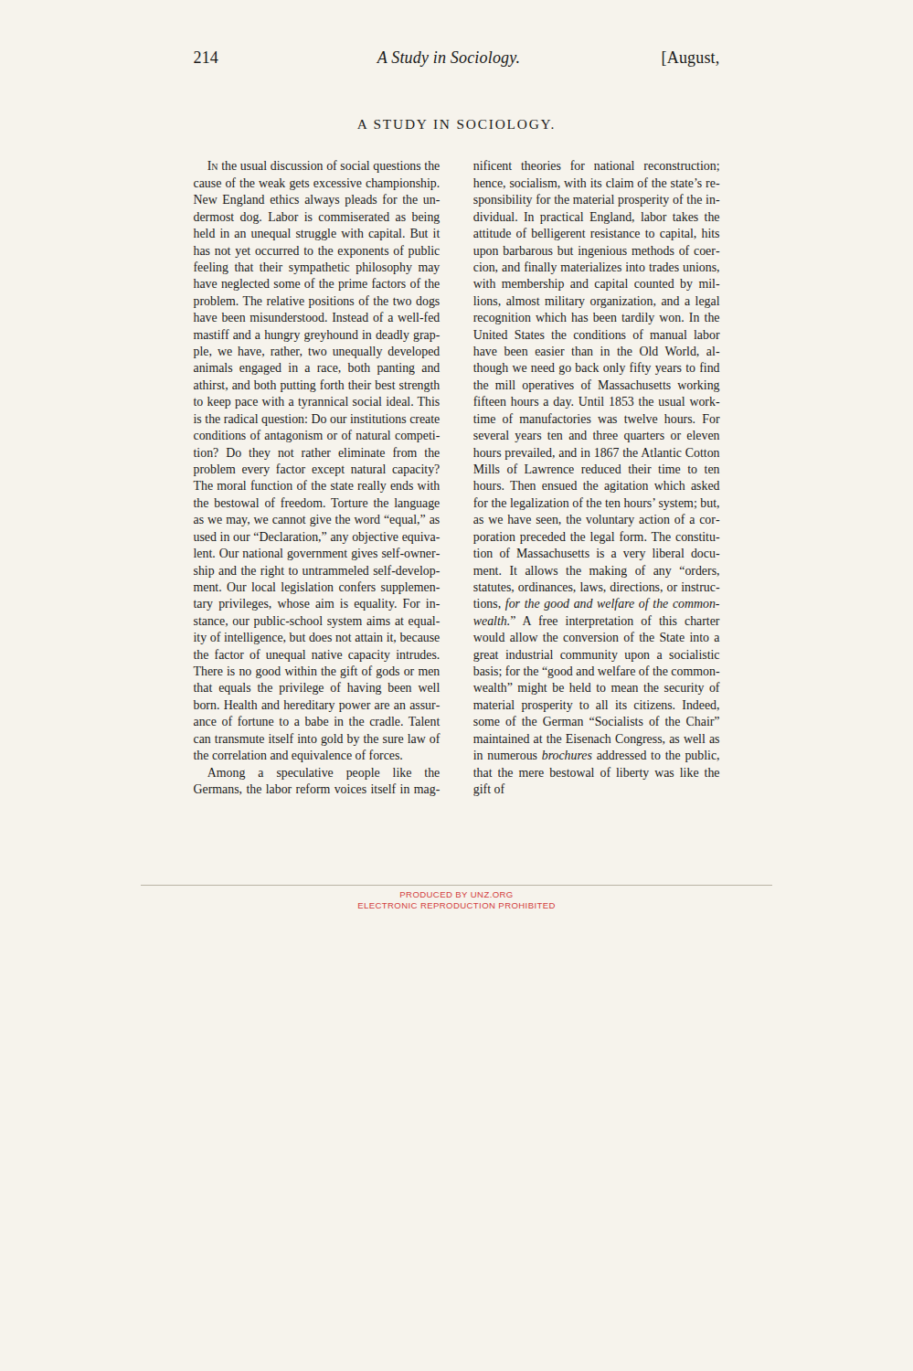214 A Study in Sociology. [August,
A STUDY IN SOCIOLOGY.
In the usual discussion of social questions the cause of the weak gets excessive championship. New England ethics always pleads for the undermost dog. Labor is commiserated as being held in an unequal struggle with capital. But it has not yet occurred to the exponents of public feeling that their sympathetic philosophy may have neglected some of the prime factors of the problem. The relative positions of the two dogs have been misunderstood. Instead of a well-fed mastiff and a hungry greyhound in deadly grapple, we have, rather, two unequally developed animals engaged in a race, both panting and athirst, and both putting forth their best strength to keep pace with a tyrannical social ideal. This is the radical question: Do our institutions create conditions of antagonism or of natural competition? Do they not rather eliminate from the problem every factor except natural capacity? The moral function of the state really ends with the bestowal of freedom. Torture the language as we may, we cannot give the word “equal,” as used in our “Declaration,” any objective equivalent. Our national government gives self-ownership and the right to untrammeled self-development. Our local legislation confers supplementary privileges, whose aim is equality. For instance, our public-school system aims at equality of intelligence, but does not attain it, because the factor of unequal native capacity intrudes. There is no good within the gift of gods or men that equals the privilege of having been well born. Health and hereditary power are an assurance of fortune to a babe in the cradle. Talent can transmute itself into gold by the sure law of the correlation and equivalence of forces.
Among a speculative people like the Germans, the labor reform voices itself in magnificent theories for national reconstruction; hence, socialism, with its claim of the state’s responsibility for the material prosperity of the individual. In practical England, labor takes the attitude of belligerent resistance to capital, hits upon barbarous but ingenious methods of coercion, and finally materializes into trades unions, with membership and capital counted by millions, almost military organization, and a legal recognition which has been tardily won. In the United States the conditions of manual labor have been easier than in the Old World, although we need go back only fifty years to find the mill operatives of Massachusetts working fifteen hours a day. Until 1853 the usual work-time of manufactories was twelve hours. For several years ten and three quarters or eleven hours prevailed, and in 1867 the Atlantic Cotton Mills of Lawrence reduced their time to ten hours. Then ensued the agitation which asked for the legalization of the ten hours’ system; but, as we have seen, the voluntary action of a corporation preceded the legal form. The constitution of Massachusetts is a very liberal document. It allows the making of any “orders, statutes, ordinances, laws, directions, or instructions, for the good and welfare of the commonwealth.” A free interpretation of this charter would allow the conversion of the State into a great industrial community upon a socialistic basis; for the “good and welfare of the commonwealth” might be held to mean the security of material prosperity to all its citizens. Indeed, some of the German “Socialists of the Chair” maintained at the Eisenach Congress, as well as in numerous brochures addressed to the public, that the mere bestowal of liberty was like the gift of
PRODUCED BY UNZ.ORG
ELECTRONIC REPRODUCTION PROHIBITED